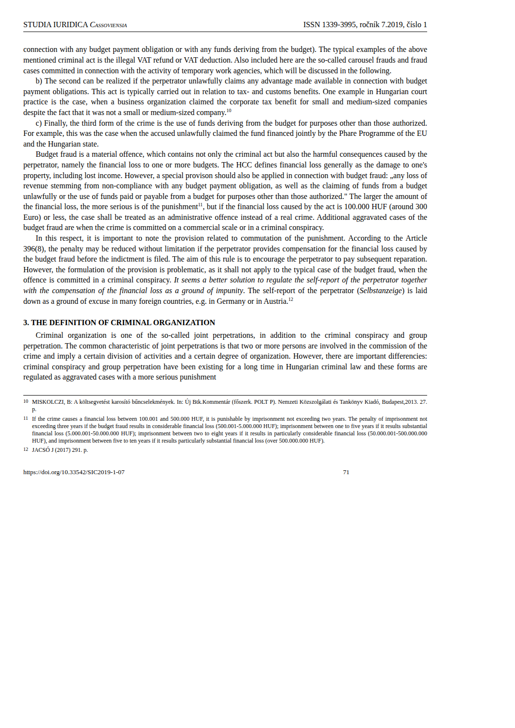STUDIA IURIDICA Cassoviensia
ISSN 1339-3995, ročník 7.2019, číslo 1
connection with any budget payment obligation or with any funds deriving from the budget). The typical examples of the above mentioned criminal act is the illegal VAT refund or VAT deduction. Also included here are the so-called carousel frauds and fraud cases committed in connection with the activity of temporary work agencies, which will be discussed in the following.
b) The second can be realized if the perpetrator unlawfully claims any advantage made available in connection with budget payment obligations. This act is typically carried out in relation to tax- and customs benefits. One example in Hungarian court practice is the case, when a business organization claimed the corporate tax benefit for small and medium-sized companies despite the fact that it was not a small or medium-sized company.10
c) Finally, the third form of the crime is the use of funds deriving from the budget for purposes other than those authorized. For example, this was the case when the accused unlawfully claimed the fund financed jointly by the Phare Programme of the EU and the Hungarian state.
Budget fraud is a material offence, which contains not only the criminal act but also the harmful consequences caused by the perpetrator, namely the financial loss to one or more budgets. The HCC defines financial loss generally as the damage to one's property, including lost income. However, a special provison should also be applied in connection with budget fraud: „any loss of revenue stemming from non-compliance with any budget payment obligation, as well as the claiming of funds from a budget unlawfully or the use of funds paid or payable from a budget for purposes other than those authorized." The larger the amount of the financial loss, the more serious is of the punishment11, but if the financial loss caused by the act is 100.000 HUF (around 300 Euro) or less, the case shall be treated as an administrative offence instead of a real crime. Additional aggravated cases of the budget fraud are when the crime is committed on a commercial scale or in a criminal conspiracy.
In this respect, it is important to note the provision related to commutation of the punishment. According to the Article 396(8), the penalty may be reduced without limitation if the perpetrator provides compensation for the financial loss caused by the budget fraud before the indictment is filed. The aim of this rule is to encourage the perpetrator to pay subsequent reparation. However, the formulation of the provision is problematic, as it shall not apply to the typical case of the budget fraud, when the offence is committed in a criminal conspiracy. It seems a better solution to regulate the self-report of the perpetrator together with the compensation of the financial loss as a ground of impunity. The self-report of the perpetrator (Selbstanzeige) is laid down as a ground of excuse in many foreign countries, e.g. in Germany or in Austria.12
3. The definition of criminal organization
Criminal organization is one of the so-called joint perpetrations, in addition to the criminal conspiracy and group perpetration. The common characteristic of joint perpetrations is that two or more persons are involved in the commission of the crime and imply a certain division of activities and a certain degree of organization. However, there are important differencies: criminal conspiracy and group perpetration have been existing for a long time in Hungarian criminal law and these forms are regulated as aggravated cases with a more serious punishment
10 MISKOLCZI, B: A költsegvetést karosító bűncselekmények. In: Új Btk.Kommentár (főszerk. POLT P). Nemzeti Közszolgálati és Tankönyv Kiadó, Budapest,2013. 27. p.
11 If the crime causes a financial loss between 100.001 and 500.000 HUF, it is punishable by imprisonment not exceeding two years. The penalty of imprisonment not exceeding three years if the budget fraud results in considerable financial loss (500.001-5.000.000 HUF); imprisonment between one to five years if it results substantial financial loss (5.000.001-50.000.000 HUF); imprisonment between two to eight years if it results in particularly considerable financial loss (50.000.001-500.000.000 HUF), and imprisonment between five to ten years if it results particularly substantial financial loss (over 500.000.000 HUF).
12 JACSÓ J (2017) 291. p.
https://doi.org/10.33542/SIC2019-1-07
71